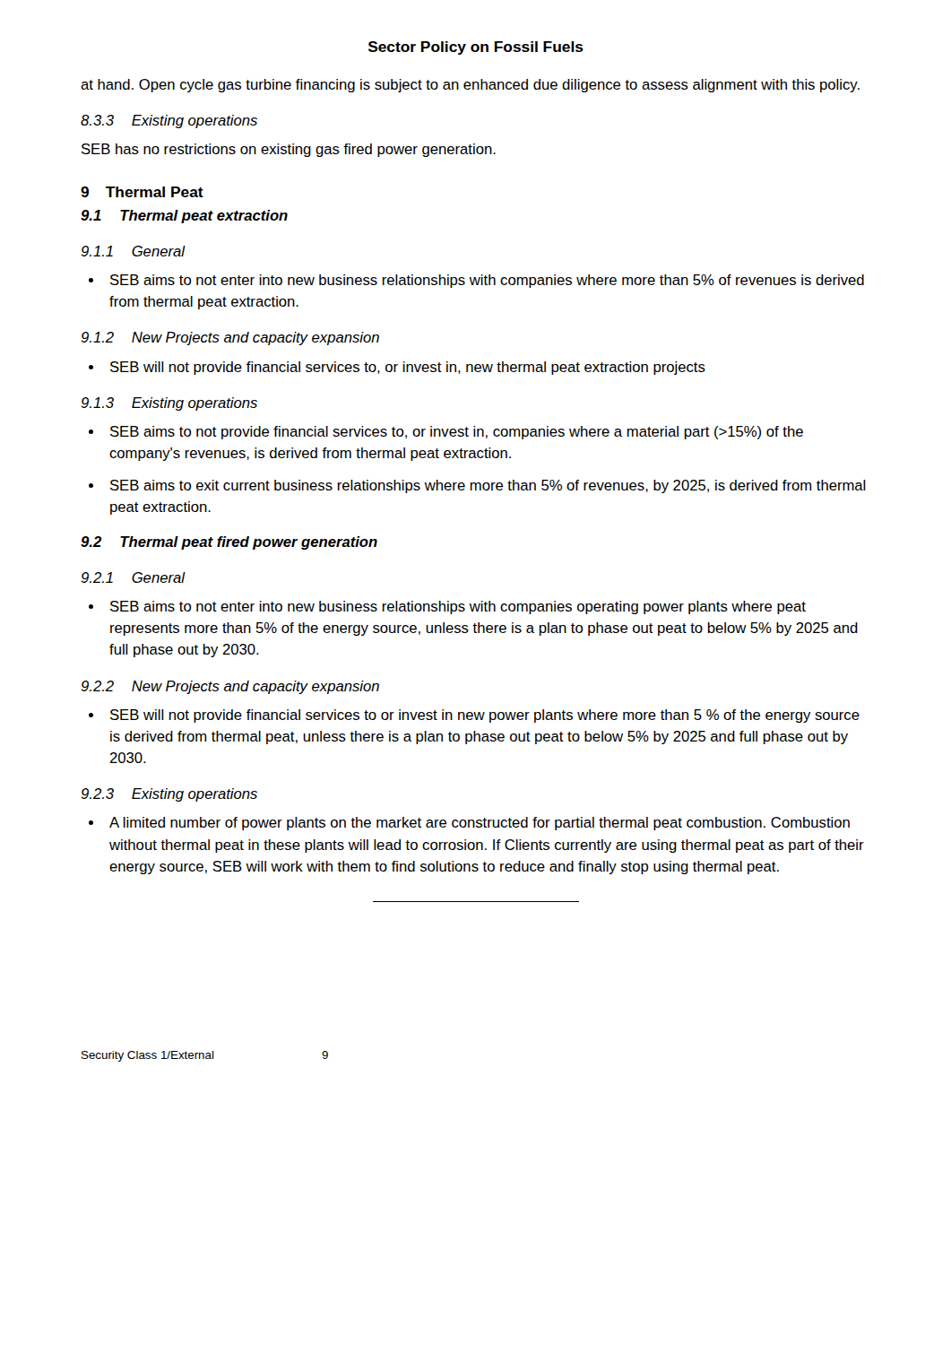Sector Policy on Fossil Fuels
at hand. Open cycle gas turbine financing is subject to an enhanced due diligence to assess alignment with this policy.
8.3.3 Existing operations
SEB has no restrictions on existing gas fired power generation.
9 Thermal Peat
9.1 Thermal peat extraction
9.1.1 General
SEB aims to not enter into new business relationships with companies where more than 5% of revenues is derived from thermal peat extraction.
9.1.2 New Projects and capacity expansion
SEB will not provide financial services to, or invest in, new thermal peat extraction projects
9.1.3 Existing operations
SEB aims to not provide financial services to, or invest in, companies where a material part (>15%) of the company's revenues, is derived from thermal peat extraction.
SEB aims to exit current business relationships where more than 5% of revenues, by 2025, is derived from thermal peat extraction.
9.2 Thermal peat fired power generation
9.2.1 General
SEB aims to not enter into new business relationships with companies operating power plants where peat represents more than 5% of the energy source, unless there is a plan to phase out peat to below 5% by 2025 and full phase out by 2030.
9.2.2 New Projects and capacity expansion
SEB will not provide financial services to or invest in new power plants where more than 5 % of the energy source is derived from thermal peat, unless there is a plan to phase out peat to below 5% by 2025 and full phase out by 2030.
9.2.3 Existing operations
A limited number of power plants on the market are constructed for partial thermal peat combustion. Combustion without thermal peat in these plants will lead to corrosion. If Clients currently are using thermal peat as part of their energy source, SEB will work with them to find solutions to reduce and finally stop using thermal peat.
Security Class 1/External 9